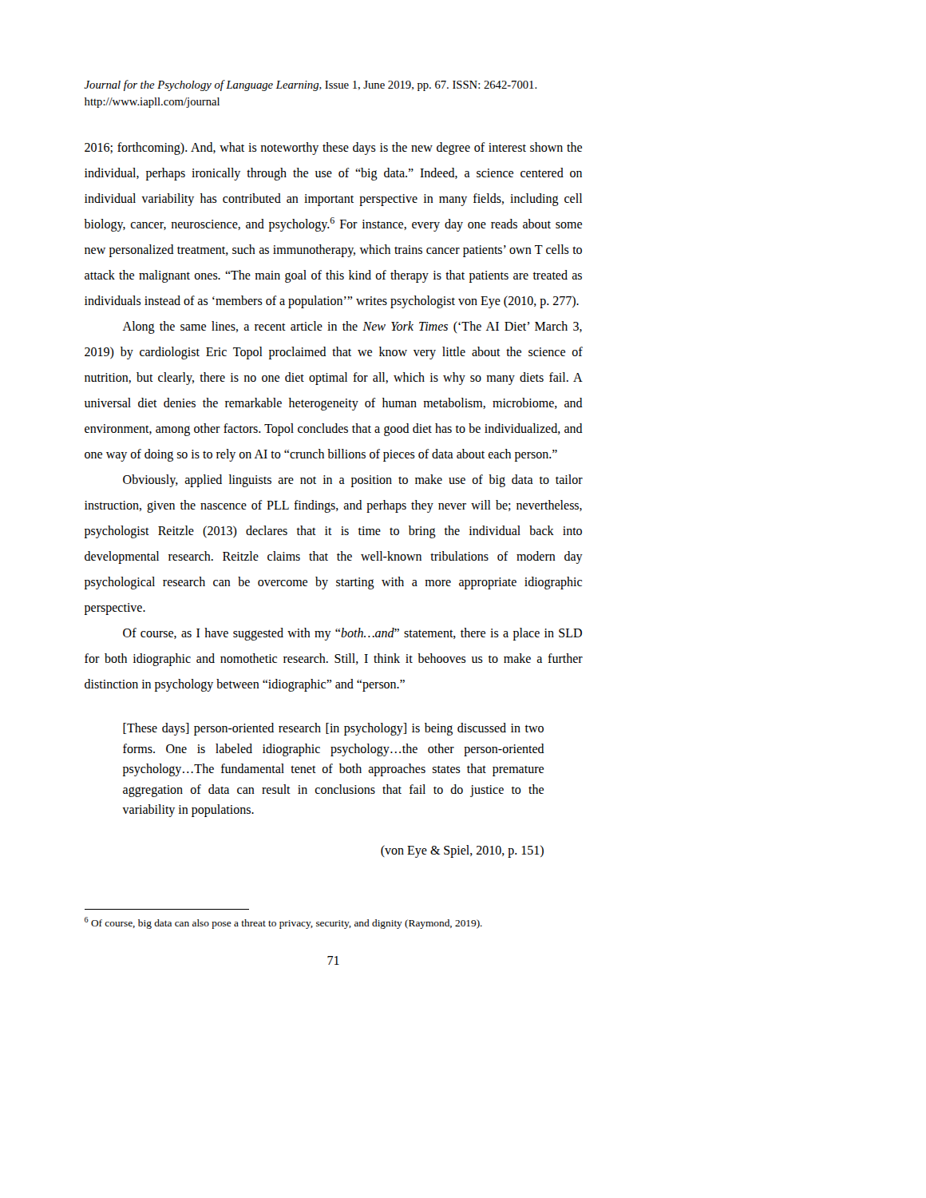Journal for the Psychology of Language Learning, Issue 1, June 2019, pp. 67. ISSN: 2642-7001. http://www.iapll.com/journal
2016; forthcoming). And, what is noteworthy these days is the new degree of interest shown the individual, perhaps ironically through the use of “big data.” Indeed, a science centered on individual variability has contributed an important perspective in many fields, including cell biology, cancer, neuroscience, and psychology.6 For instance, every day one reads about some new personalized treatment, such as immunotherapy, which trains cancer patients’ own T cells to attack the malignant ones. “The main goal of this kind of therapy is that patients are treated as individuals instead of as ‘members of a population’” writes psychologist von Eye (2010, p. 277).
Along the same lines, a recent article in the New York Times (‘The AI Diet’ March 3, 2019) by cardiologist Eric Topol proclaimed that we know very little about the science of nutrition, but clearly, there is no one diet optimal for all, which is why so many diets fail. A universal diet denies the remarkable heterogeneity of human metabolism, microbiome, and environment, among other factors. Topol concludes that a good diet has to be individualized, and one way of doing so is to rely on AI to “crunch billions of pieces of data about each person.”
Obviously, applied linguists are not in a position to make use of big data to tailor instruction, given the nascence of PLL findings, and perhaps they never will be; nevertheless, psychologist Reitzle (2013) declares that it is time to bring the individual back into developmental research. Reitzle claims that the well-known tribulations of modern day psychological research can be overcome by starting with a more appropriate idiographic perspective.
Of course, as I have suggested with my “both…and” statement, there is a place in SLD for both idiographic and nomothetic research. Still, I think it behooves us to make a further distinction in psychology between “idiographic” and “person.”
[These days] person-oriented research [in psychology] is being discussed in two forms. One is labeled idiographic psychology…the other person-oriented psychology…The fundamental tenet of both approaches states that premature aggregation of data can result in conclusions that fail to do justice to the variability in populations.
(von Eye & Spiel, 2010, p. 151)
6 Of course, big data can also pose a threat to privacy, security, and dignity (Raymond, 2019).
71